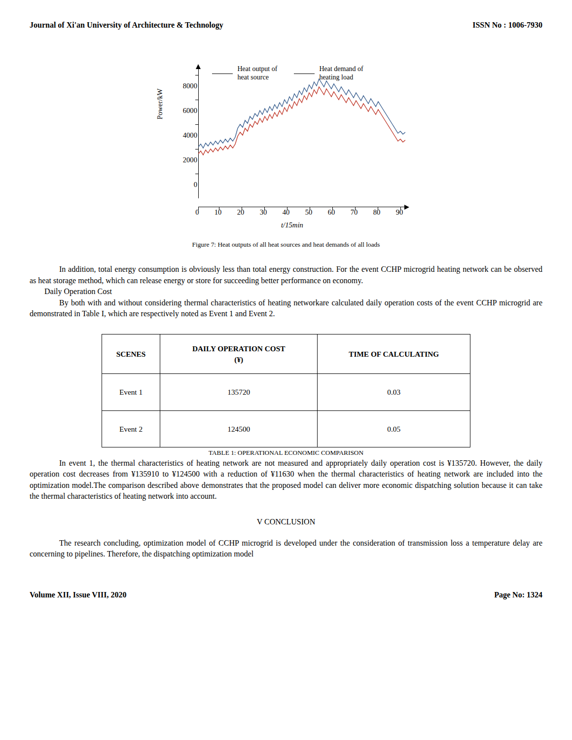Journal of Xi'an University of Architecture & Technology ISSN No : 1006-7930
Heat output of
heat source Heat demand of
heating load
Power/kW
t/15min
8000 6000 4000 2000 0
0 10 20 30 40 50 60 70 80 90
Figure 7: Heat outputs of all heat sources and heat demands of all loads
In addition, total energy consumption is obviously less than total energy construction. For the event CCHP microgrid heating network can be observed as heat storage method, which can release energy or store for succeeding better performance on economy.
Daily Operation Cost
By both with and without considering thermal characteristics of heating networkare calculated daily operation costs of the event CCHP microgrid are demonstrated in Table I, which are respectively noted as Event 1 and Event 2.
| Scenes | Daily Operation Cost (¥) | Time of Calculating |
| --- | --- | --- |
| Event 1 | 135720 | 0.03 |
| Event 2 | 124500 | 0.05 |
Table 1: Operational Economic Comparison
In event 1, the thermal characteristics of heating network are not measured and appropriately daily operation cost is ¥135720. However, the daily operation cost decreases from ¥135910 to ¥124500 with a reduction of ¥11630 when the thermal characteristics of heating network are included into the optimization model.The comparison described above demonstrates that the proposed model can deliver more economic dispatching solution because it can take the thermal characteristics of heating network into account.
V CONCLUSION
The research concluding, optimization model of CCHP microgrid is developed under the consideration of transmission loss a temperature delay are concerning to pipelines. Therefore, the dispatching optimization model
Volume XII, Issue VIII, 2020 Page No: 1324